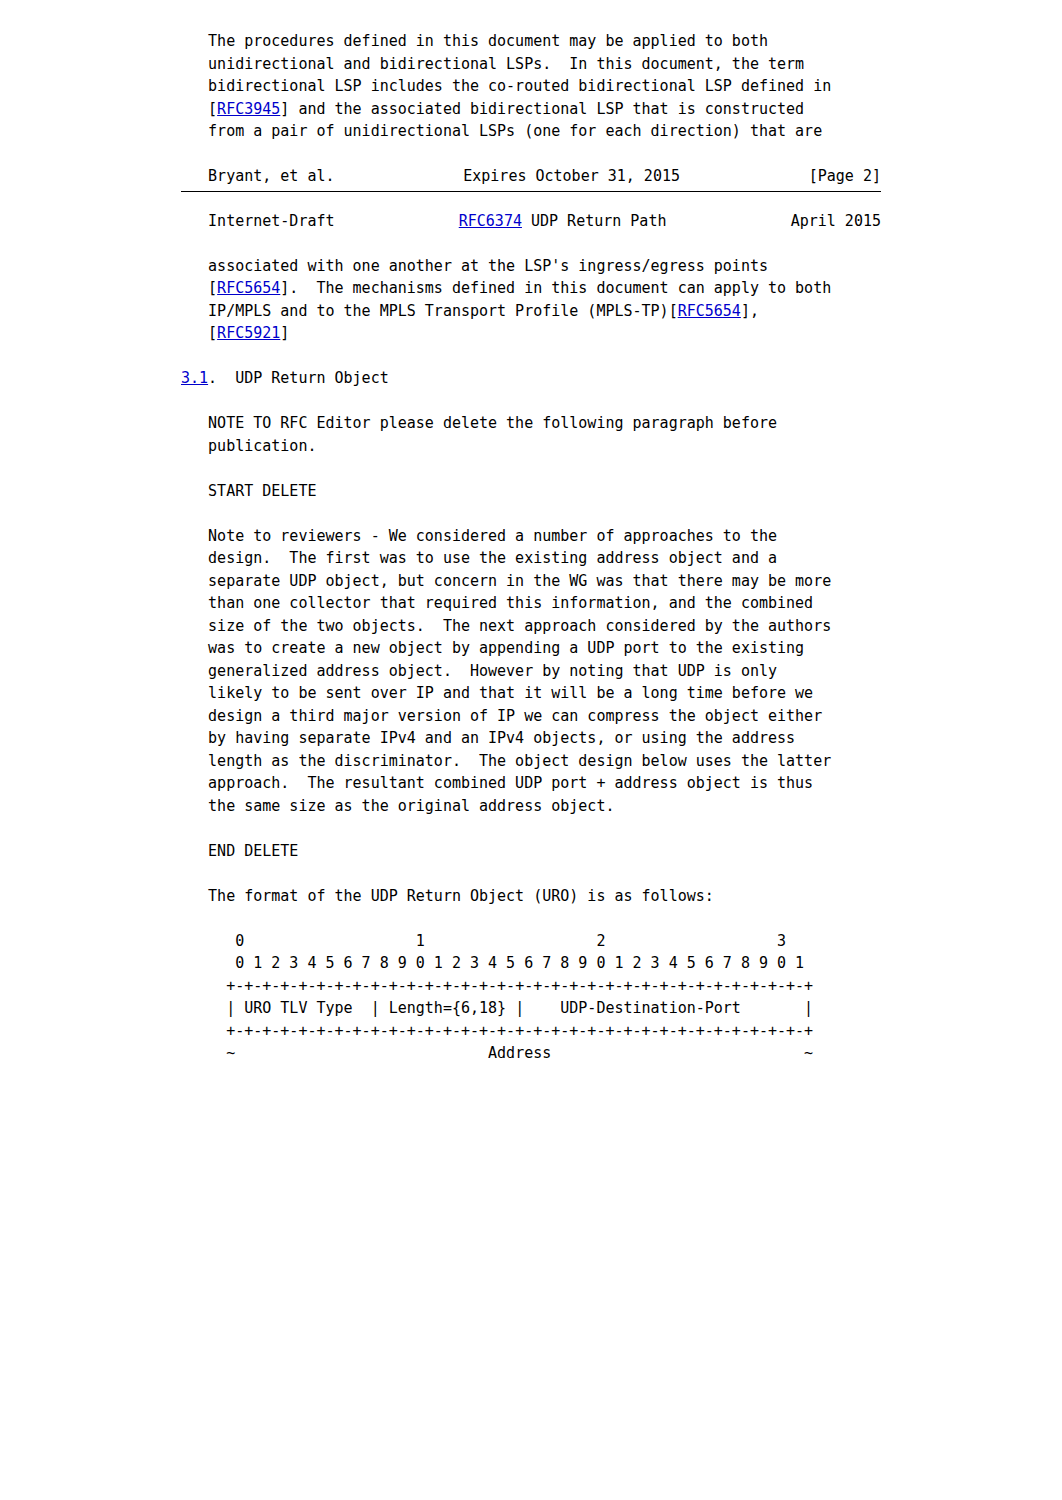The procedures defined in this document may be applied to both
unidirectional and bidirectional LSPs.  In this document, the term
bidirectional LSP includes the co-routed bidirectional LSP defined in
[RFC3945] and the associated bidirectional LSP that is constructed
from a pair of unidirectional LSPs (one for each direction) that are
Bryant, et al. Expires October 31, 2015[Page 2]
Internet-Draft RFC6374 UDP Return Path April 2015
associated with one another at the LSP's ingress/egress points
[RFC5654].  The mechanisms defined in this document can apply to both
IP/MPLS and to the MPLS Transport Profile (MPLS-TP)[RFC5654],
[RFC5921]
3.1.  UDP Return Object
NOTE TO RFC Editor please delete the following paragraph before
publication.
START DELETE
Note to reviewers - We considered a number of approaches to the
design.  The first was to use the existing address object and a
separate UDP object, but concern in the WG was that there may be more
than one collector that required this information, and the combined
size of the two objects.  The next approach considered by the authors
was to create a new object by appending a UDP port to the existing
generalized address object.  However by noting that UDP is only
likely to be sent over IP and that it will be a long time before we
design a third major version of IP we can compress the object either
by having separate IPv4 and an IPv4 objects, or using the address
length as the discriminator.  The object design below uses the latter
approach.  The resultant combined UDP port + address object is thus
the same size as the original address object.
END DELETE
The format of the UDP Return Object (URO) is as follows:
   0                   1                   2                   3
   0 1 2 3 4 5 6 7 8 9 0 1 2 3 4 5 6 7 8 9 0 1 2 3 4 5 6 7 8 9 0 1
  +-+-+-+-+-+-+-+-+-+-+-+-+-+-+-+-+-+-+-+-+-+-+-+-+-+-+-+-+-+-+-+-+
  | URO TLV Type  | Length={6,18} |    UDP-Destination-Port       |
  +-+-+-+-+-+-+-+-+-+-+-+-+-+-+-+-+-+-+-+-+-+-+-+-+-+-+-+-+-+-+-+-+
  ~                            Address                            ~